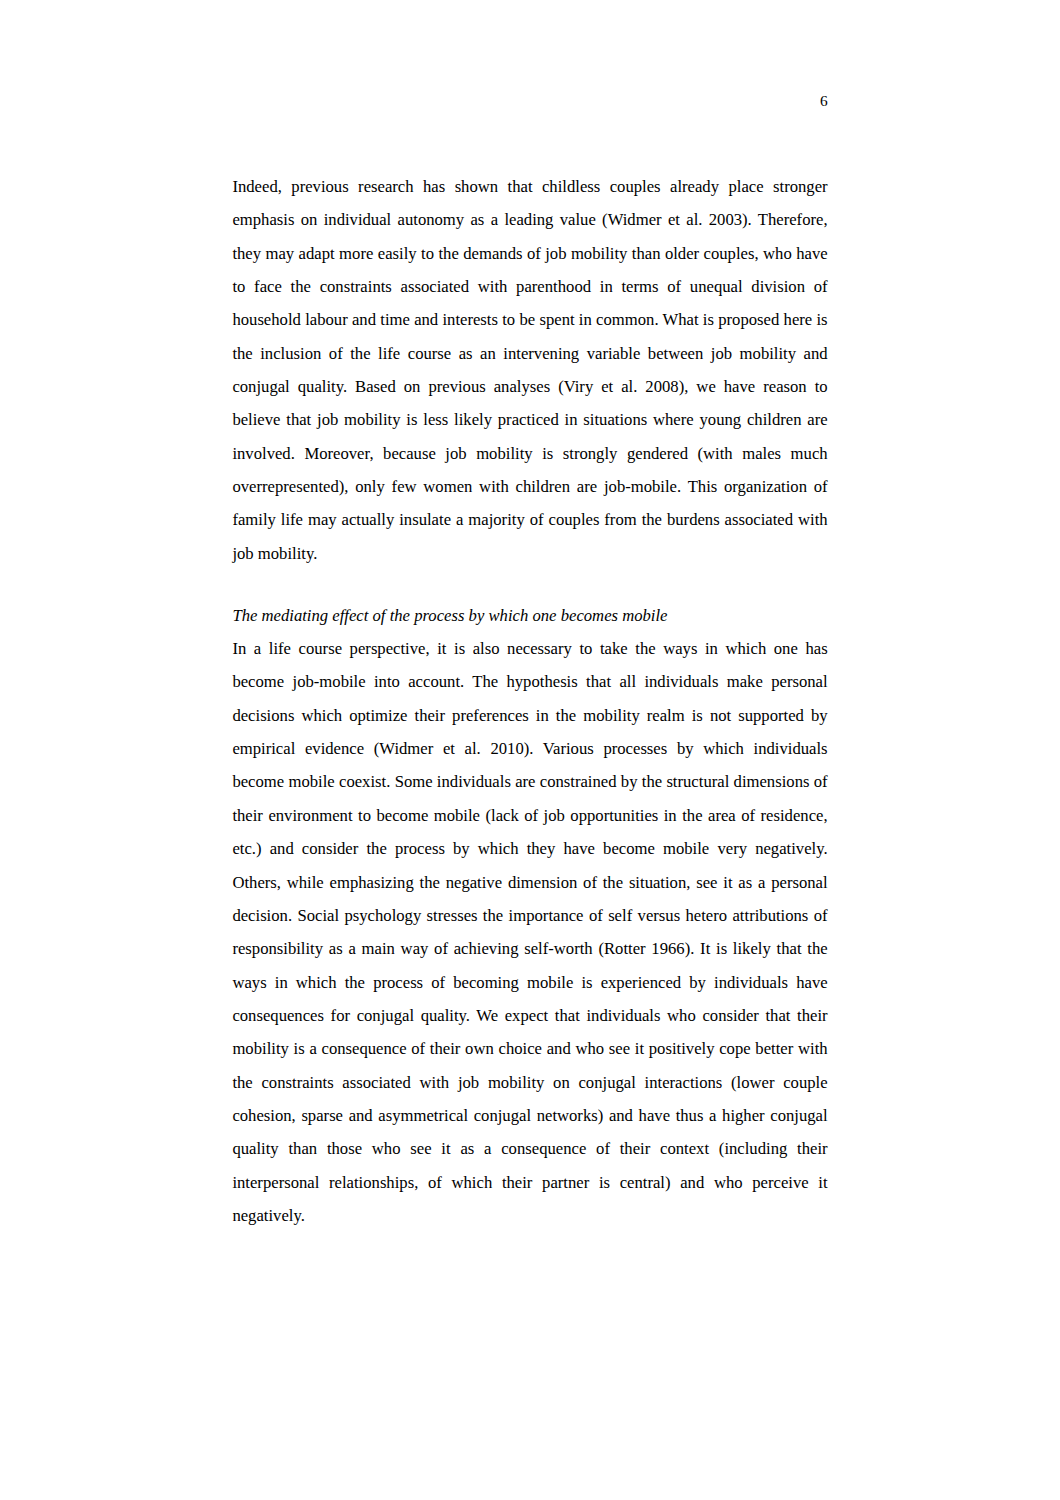6
Indeed, previous research has shown that childless couples already place stronger emphasis on individual autonomy as a leading value (Widmer et al. 2003). Therefore, they may adapt more easily to the demands of job mobility than older couples, who have to face the constraints associated with parenthood in terms of unequal division of household labour and time and interests to be spent in common. What is proposed here is the inclusion of the life course as an intervening variable between job mobility and conjugal quality. Based on previous analyses (Viry et al. 2008), we have reason to believe that job mobility is less likely practiced in situations where young children are involved. Moreover, because job mobility is strongly gendered (with males much overrepresented), only few women with children are job-mobile. This organization of family life may actually insulate a majority of couples from the burdens associated with job mobility.
The mediating effect of the process by which one becomes mobile
In a life course perspective, it is also necessary to take the ways in which one has become job-mobile into account. The hypothesis that all individuals make personal decisions which optimize their preferences in the mobility realm is not supported by empirical evidence (Widmer et al. 2010). Various processes by which individuals become mobile coexist. Some individuals are constrained by the structural dimensions of their environment to become mobile (lack of job opportunities in the area of residence, etc.) and consider the process by which they have become mobile very negatively. Others, while emphasizing the negative dimension of the situation, see it as a personal decision. Social psychology stresses the importance of self versus hetero attributions of responsibility as a main way of achieving self-worth (Rotter 1966). It is likely that the ways in which the process of becoming mobile is experienced by individuals have consequences for conjugal quality. We expect that individuals who consider that their mobility is a consequence of their own choice and who see it positively cope better with the constraints associated with job mobility on conjugal interactions (lower couple cohesion, sparse and asymmetrical conjugal networks) and have thus a higher conjugal quality than those who see it as a consequence of their context (including their interpersonal relationships, of which their partner is central) and who perceive it negatively.